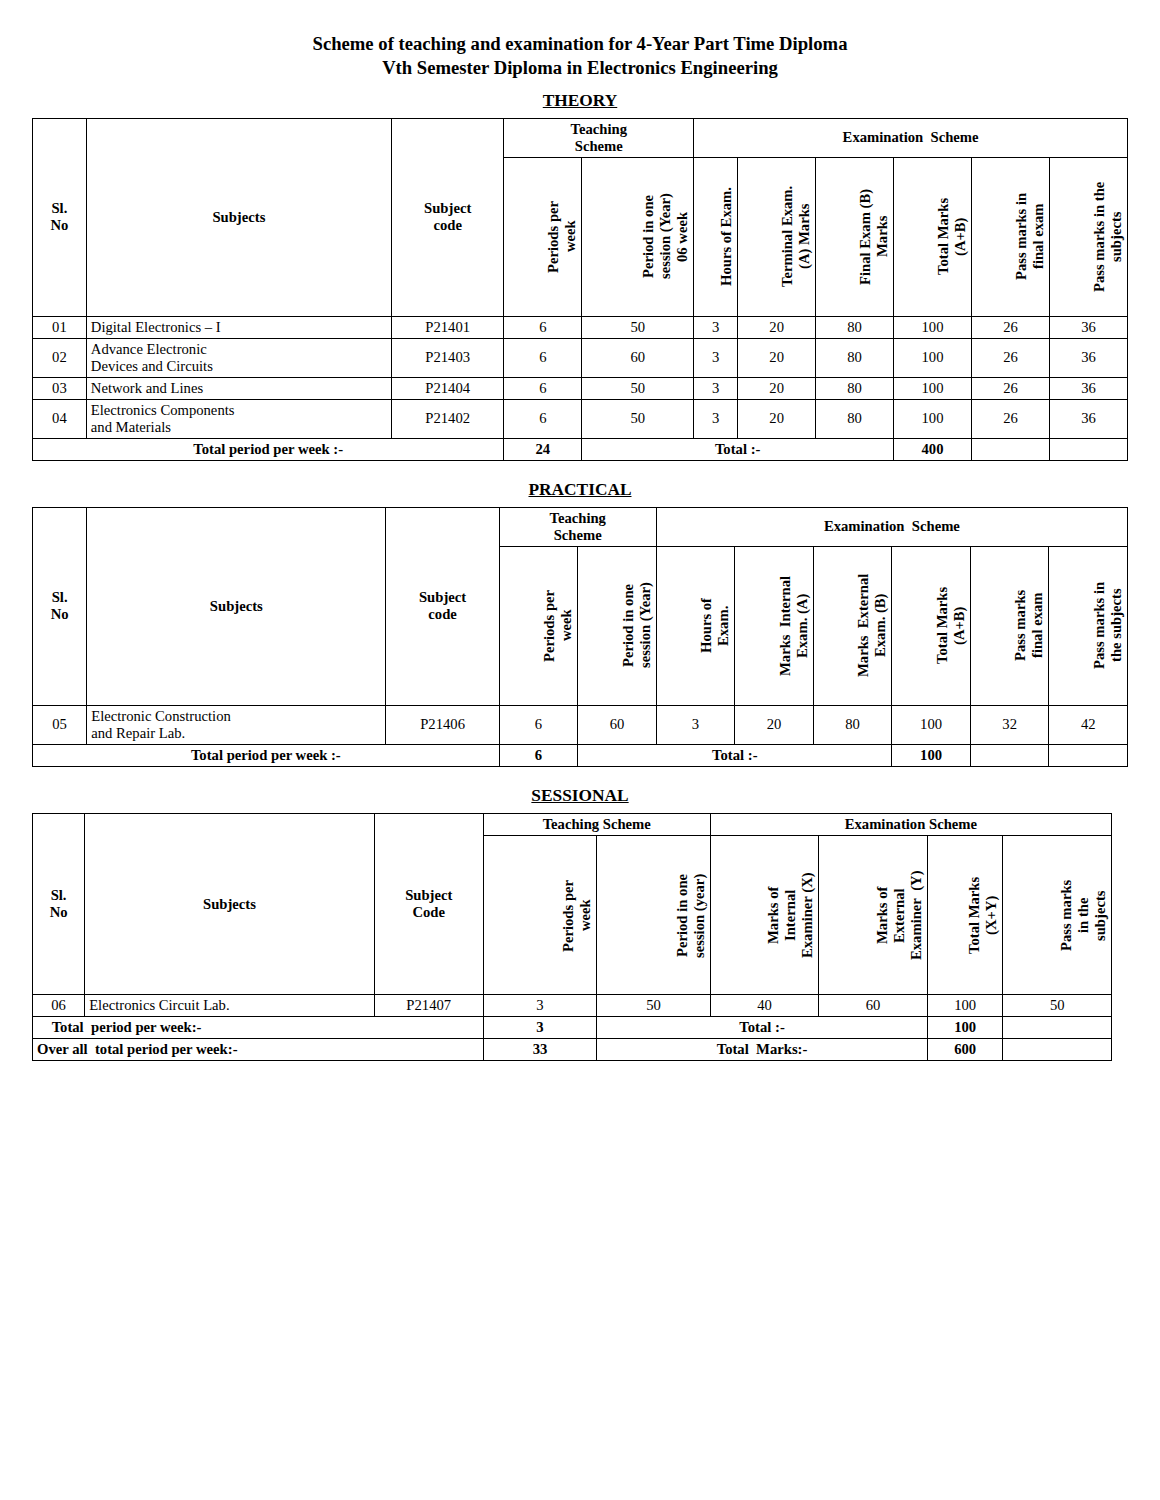Scheme of teaching and examination for 4-Year Part Time Diploma
Vth Semester Diploma in Electronics Engineering
THEORY
| Sl. No | Subjects | Subject code | Teaching Scheme | Examination Scheme |
| --- | --- | --- | --- | --- |
| Periods per week | Period in one session (Year) 06 week | Hours of Exam. | Terminal Exam. (A) Marks | Final Exam (B) Marks | Total Marks (A+B) | Pass marks in final exam | Pass marks in the subjects |
| 01 | Digital Electronics – I | P21401 | 6 | 50 | 3 | 20 | 80 | 100 | 26 | 36 |
| 02 | Advance Electronic Devices and Circuits | P21403 | 6 | 60 | 3 | 20 | 80 | 100 | 26 | 36 |
| 03 | Network and Lines | P21404 | 6 | 50 | 3 | 20 | 80 | 100 | 26 | 36 |
| 04 | Electronics Components and Materials | P21402 | 6 | 50 | 3 | 20 | 80 | 100 | 26 | 36 |
| Total period per week :- | 24 | Total :- | 400 | | |
PRACTICAL
| Sl. No | Subjects | Subject code | Teaching Scheme | Examination Scheme |
| --- | --- | --- | --- | --- |
| Periods per week | Period in one session (Year) | Hours of Exam. | Marks Internal Exam. (A) | Marks External Exam. (B) | Total Marks (A+B) | Pass marks final exam | Pass marks in the subjects |
| 05 | Electronic Construction and Repair Lab. | P21406 | 6 | 60 | 3 | 20 | 80 | 100 | 32 | 42 |
| Total period per week :- | 6 | Total :- | 100 | | |
SESSIONAL
| Sl. No | Subjects | Subject Code | Teaching Scheme | Examination Scheme | |
| --- | --- | --- | --- | --- | --- |
| Periods per week | Period in one session (year) | Marks of Internal Examiner (X) | Marks of External Examiner (Y) | Total Marks (X+Y) | Pass marks in the subjects |
| 06 | Electronics Circuit Lab. | P21407 | 3 | 50 | 40 | 60 | 100 | 50 | |
| Total period per week:- | 3 | Total :- | 100 | | |
| Over all total period per week:- | 33 | Total Marks:- | 600 | | |